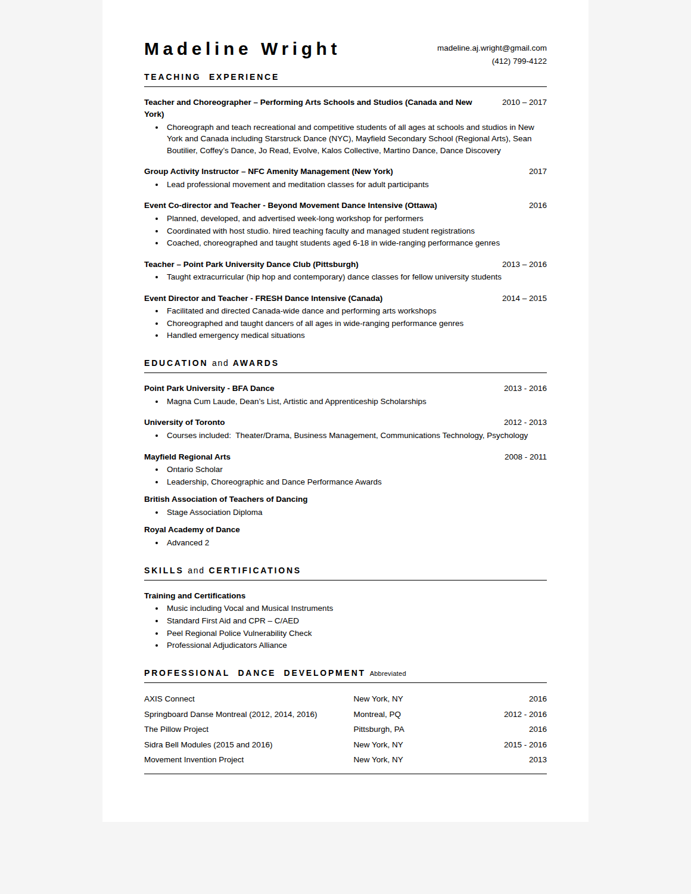Madeline Wright
madeline.aj.wright@gmail.com
(412) 799-4122
TEACHING EXPERIENCE
Teacher and Choreographer – Performing Arts Schools and Studios (Canada and New York) 2010 – 2017
Choreograph and teach recreational and competitive students of all ages at schools and studios in New York and Canada including Starstruck Dance (NYC), Mayfield Secondary School (Regional Arts), Sean Boutilier, Coffey’s Dance, Jo Read, Evolve, Kalos Collective, Martino Dance, Dance Discovery
Group Activity Instructor – NFC Amenity Management (New York) 2017
Lead professional movement and meditation classes for adult participants
Event Co-director and Teacher - Beyond Movement Dance Intensive (Ottawa) 2016
Planned, developed, and advertised week-long workshop for performers
Coordinated with host studio. hired teaching faculty and managed student registrations
Coached, choreographed and taught students aged 6-18 in wide-ranging performance genres
Teacher – Point Park University Dance Club (Pittsburgh) 2013 – 2016
Taught extracurricular (hip hop and contemporary) dance classes for fellow university students
Event Director and Teacher - FRESH Dance Intensive (Canada) 2014 – 2015
Facilitated and directed Canada-wide dance and performing arts workshops
Choreographed and taught dancers of all ages in wide-ranging performance genres
Handled emergency medical situations
EDUCATION and AWARDS
Point Park University - BFA Dance 2013 - 2016
Magna Cum Laude, Dean’s List, Artistic and Apprenticeship Scholarships
University of Toronto 2012 - 2013
Courses included: Theater/Drama, Business Management, Communications Technology, Psychology
Mayfield Regional Arts 2008 - 2011
Ontario Scholar
Leadership, Choreographic and Dance Performance Awards
British Association of Teachers of Dancing
Stage Association Diploma
Royal Academy of Dance
Advanced 2
SKILLS and CERTIFICATIONS
Training and Certifications
Music including Vocal and Musical Instruments
Standard First Aid and CPR – C/AED
Peel Regional Police Vulnerability Check
Professional Adjudicators Alliance
PROFESSIONAL DANCE DEVELOPMENT Abbreviated
| AXIS Connect | New York, NY | 2016 |
| Springboard Danse Montreal (2012, 2014, 2016) | Montreal, PQ | 2012 - 2016 |
| The Pillow Project | Pittsburgh, PA | 2016 |
| Sidra Bell Modules (2015 and 2016) | New York, NY | 2015 - 2016 |
| Movement Invention Project | New York, NY | 2013 |